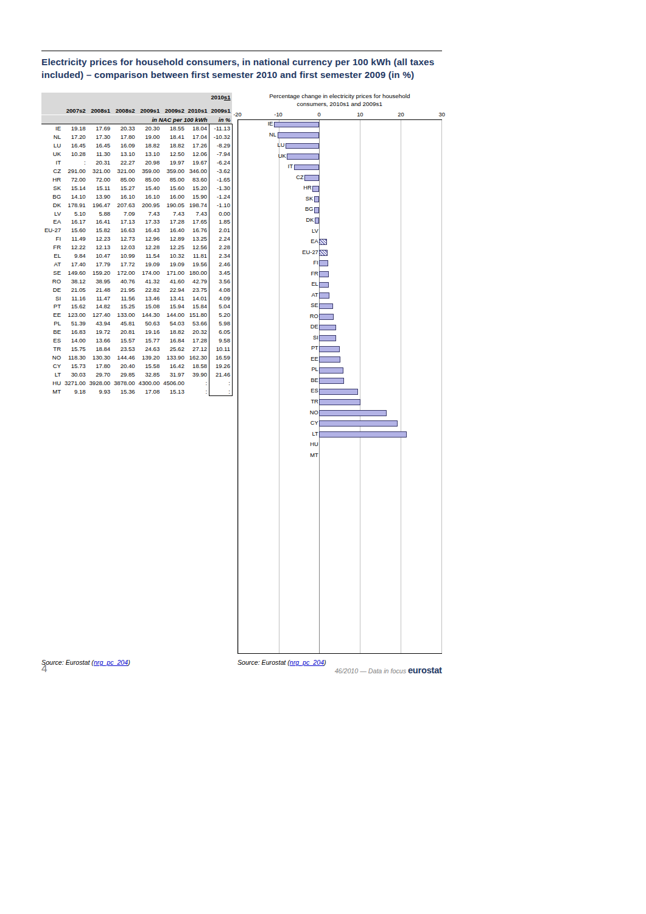Electricity prices for household consumers, in national currency per 100 kWh (all taxes included) – comparison between first semester 2010 and first semester 2009 (in %)
| | 2007s2 | 2008s1 | 2008s2 | 2009s1 | 2009s2 | 2010s1 | 2010s1 2009s1 |
| --- | --- | --- | --- | --- | --- | --- | --- |
| | in NAC per 100 kWh | in % |
| IE | 19.18 | 17.69 | 20.33 | 20.30 | 18.55 | 18.04 | -11.13 |
| NL | 17.20 | 17.30 | 17.80 | 19.00 | 18.41 | 17.04 | -10.32 |
| LU | 16.45 | 16.45 | 16.09 | 18.82 | 18.82 | 17.26 | -8.29 |
| UK | 10.28 | 11.30 | 13.10 | 13.10 | 12.50 | 12.06 | -7.94 |
| IT | : | 20.31 | 22.27 | 20.98 | 19.97 | 19.67 | -6.24 |
| CZ | 291.00 | 321.00 | 321.00 | 359.00 | 359.00 | 346.00 | -3.62 |
| HR | 72.00 | 72.00 | 85.00 | 85.00 | 85.00 | 83.60 | -1.65 |
| SK | 15.14 | 15.11 | 15.27 | 15.40 | 15.60 | 15.20 | -1.30 |
| BG | 14.10 | 13.90 | 16.10 | 16.10 | 16.00 | 15.90 | -1.24 |
| DK | 178.91 | 196.47 | 207.63 | 200.95 | 190.05 | 198.74 | -1.10 |
| LV | 5.10 | 5.88 | 7.09 | 7.43 | 7.43 | 7.43 | 0.00 |
| EA | 16.17 | 16.41 | 17.13 | 17.33 | 17.28 | 17.65 | 1.85 |
| EU-27 | 15.60 | 15.82 | 16.63 | 16.43 | 16.40 | 16.76 | 2.01 |
| FI | 11.49 | 12.23 | 12.73 | 12.96 | 12.89 | 13.25 | 2.24 |
| FR | 12.22 | 12.13 | 12.03 | 12.28 | 12.25 | 12.56 | 2.28 |
| EL | 9.84 | 10.47 | 10.99 | 11.54 | 10.32 | 11.81 | 2.34 |
| AT | 17.40 | 17.79 | 17.72 | 19.09 | 19.09 | 19.56 | 2.46 |
| SE | 149.60 | 159.20 | 172.00 | 174.00 | 171.00 | 180.00 | 3.45 |
| RO | 38.12 | 38.95 | 40.76 | 41.32 | 41.60 | 42.79 | 3.56 |
| DE | 21.05 | 21.48 | 21.95 | 22.82 | 22.94 | 23.75 | 4.08 |
| SI | 11.16 | 11.47 | 11.56 | 13.46 | 13.41 | 14.01 | 4.09 |
| PT | 15.62 | 14.82 | 15.25 | 15.08 | 15.94 | 15.84 | 5.04 |
| EE | 123.00 | 127.40 | 133.00 | 144.30 | 144.00 | 151.80 | 5.20 |
| PL | 51.39 | 43.94 | 45.81 | 50.63 | 54.03 | 53.66 | 5.98 |
| BE | 16.83 | 19.72 | 20.81 | 19.16 | 18.82 | 20.32 | 6.05 |
| ES | 14.00 | 13.66 | 15.57 | 15.77 | 16.84 | 17.28 | 9.58 |
| TR | 15.75 | 18.84 | 23.53 | 24.63 | 25.62 | 27.12 | 10.11 |
| NO | 118.30 | 130.30 | 144.46 | 139.20 | 133.90 | 162.30 | 16.59 |
| CY | 15.73 | 17.80 | 20.40 | 15.58 | 16.42 | 18.58 | 19.26 |
| LT | 30.03 | 29.70 | 29.85 | 32.85 | 31.97 | 39.90 | 21.46 |
| HU | 3271.00 | 3928.00 | 3878.00 | 4300.00 | 4506.00 | : | : |
| MT | 9.18 | 9.93 | 15.36 | 17.08 | 15.13 | : | : |
Percentage change in electricity prices for household
consumers, 2010s1 and 2009s1
-20 -10 0 10 20 30
IE
NL
LU
UK
IT
CZ
HR
SK
BG
DK
LV
EA
EU-27
FI
FR
EL
AT
SE
RO
DE
SI
PT
EE
PL
BE
ES
TR
NO
CY
LT
HU
MT
Source: Eurostat (nrg_pc_204)
Source: Eurostat (nrg_pc_204)
4
46/2010 — Data in focus eurostat